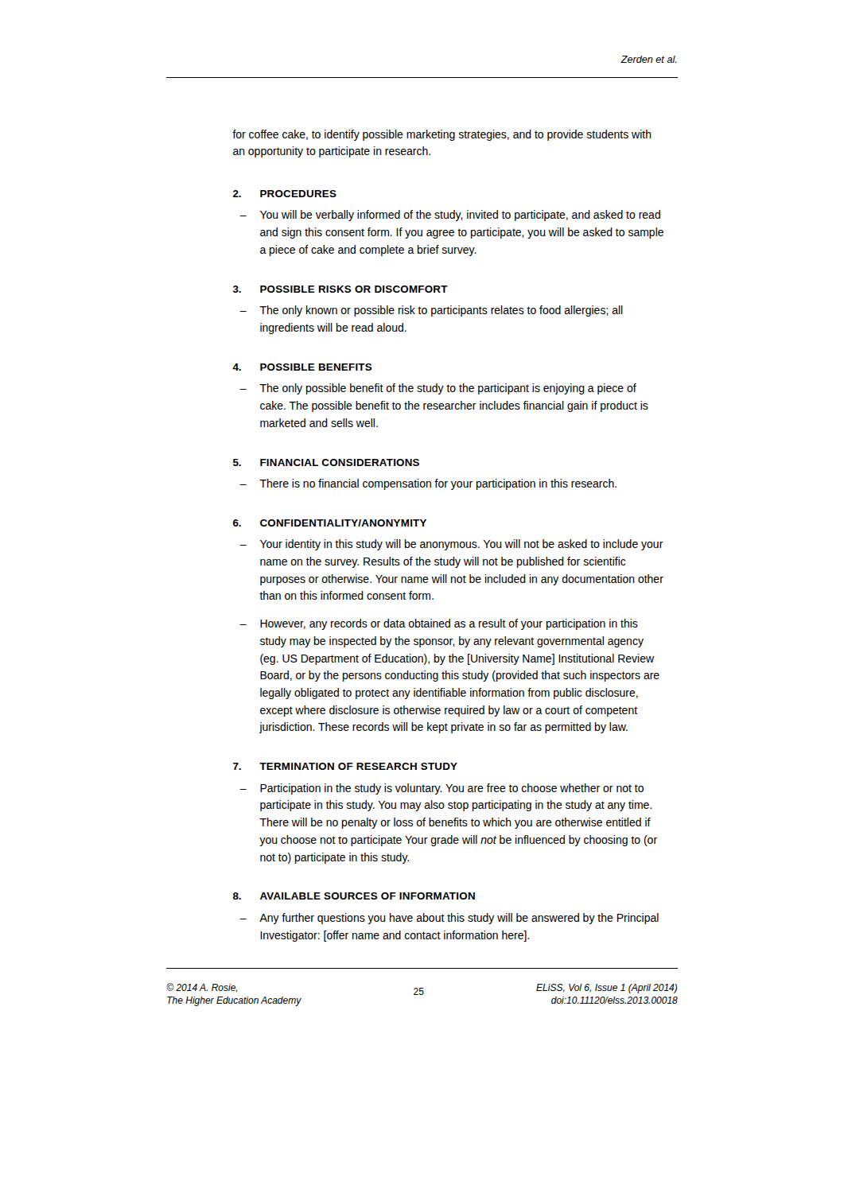Zerden et al.
for coffee cake, to identify possible marketing strategies, and to provide students with an opportunity to participate in research.
2. PROCEDURES
You will be verbally informed of the study, invited to participate, and asked to read and sign this consent form. If you agree to participate, you will be asked to sample a piece of cake and complete a brief survey.
3. POSSIBLE RISKS OR DISCOMFORT
The only known or possible risk to participants relates to food allergies; all ingredients will be read aloud.
4. POSSIBLE BENEFITS
The only possible benefit of the study to the participant is enjoying a piece of cake. The possible benefit to the researcher includes financial gain if product is marketed and sells well.
5. FINANCIAL CONSIDERATIONS
There is no financial compensation for your participation in this research.
6. CONFIDENTIALITY/ANONYMITY
Your identity in this study will be anonymous. You will not be asked to include your name on the survey. Results of the study will not be published for scientific purposes or otherwise. Your name will not be included in any documentation other than on this informed consent form.
However, any records or data obtained as a result of your participation in this study may be inspected by the sponsor, by any relevant governmental agency (eg. US Department of Education), by the [University Name] Institutional Review Board, or by the persons conducting this study (provided that such inspectors are legally obligated to protect any identifiable information from public disclosure, except where disclosure is otherwise required by law or a court of competent jurisdiction. These records will be kept private in so far as permitted by law.
7. TERMINATION OF RESEARCH STUDY
Participation in the study is voluntary. You are free to choose whether or not to participate in this study. You may also stop participating in the study at any time. There will be no penalty or loss of benefits to which you are otherwise entitled if you choose not to participate Your grade will not be influenced by choosing to (or not to) participate in this study.
8. AVAILABLE SOURCES OF INFORMATION
Any further questions you have about this study will be answered by the Principal Investigator: [offer name and contact information here].
© 2014 A. Rosie,
The Higher Education Academy
25
ELiSS, Vol 6, Issue 1 (April 2014)
doi:10.11120/elss.2013.00018